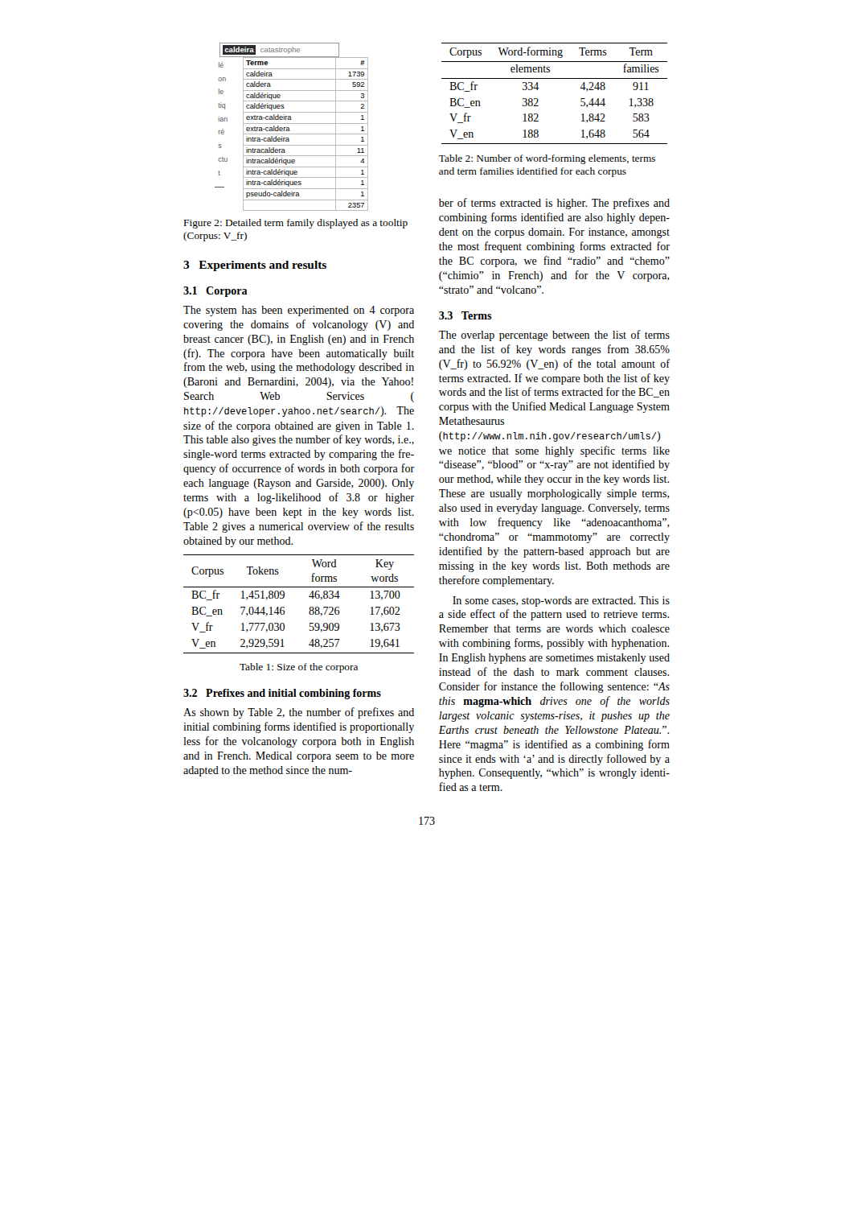caldeira catastrophe
lé
on
le
tiq
ian
ré
s
ctu
t
| Terme | # |
| --- | --- |
| caldeira | 1739 |
| caldera | 592 |
| caldérique | 3 |
| caldériques | 2 |
| extra-caldeira | 1 |
| extra-caldera | 1 |
| intra-caldeira | 1 |
| intracaldera | 11 |
| intracaldérique | 4 |
| intra-caldérique | 1 |
| intra-caldériques | 1 |
| pseudo-caldeira | 1 |
| | 2357 |
Figure 2: Detailed term family displayed as a tooltip (Corpus: V_fr)
3 Experiments and results
3.1 Corpora
The system has been experimented on 4 corpora covering the domains of volcanology (V) and breast cancer (BC), in English (en) and in French (fr). The corpora have been automatically built from the web, using the methodology described in (Baroni and Bernardini, 2004), via the Yahoo! Search Web Services ( http://developer.yahoo.net/search/). The size of the corpora obtained are given in Table 1. This table also gives the number of key words, i.e., single-word terms extracted by comparing the frequency of occurrence of words in both corpora for each language (Rayson and Garside, 2000). Only terms with a log-likelihood of 3.8 or higher (p<0.05) have been kept in the key words list. Table 2 gives a numerical overview of the results obtained by our method.
| Corpus | Tokens | Word forms | Key words |
| --- | --- | --- | --- |
| BC_fr | 1,451,809 | 46,834 | 13,700 |
| BC_en | 7,044,146 | 88,726 | 17,602 |
| V_fr | 1,777,030 | 59,909 | 13,673 |
| V_en | 2,929,591 | 48,257 | 19,641 |
Table 1: Size of the corpora
3.2 Prefixes and initial combining forms
As shown by Table 2, the number of prefixes and initial combining forms identified is proportionally less for the volcanology corpora both in English and in French. Medical corpora seem to be more adapted to the method since the num-
| Corpus | Word-forming | Terms | Term |
| --- | --- | --- | --- |
| | elements | | families |
| BC_fr | 334 | 4,248 | 911 |
| BC_en | 382 | 5,444 | 1,338 |
| V_fr | 182 | 1,842 | 583 |
| V_en | 188 | 1,648 | 564 |
Table 2: Number of word-forming elements, terms and term families identified for each corpus
ber of terms extracted is higher. The prefixes and combining forms identified are also highly dependent on the corpus domain. For instance, amongst the most frequent combining forms extracted for the BC corpora, we find “radio” and “chemo” (“chimio” in French) and for the V corpora, “strato” and “volcano”.
3.3 Terms
The overlap percentage between the list of terms and the list of key words ranges from 38.65% (V_fr) to 56.92% (V_en) of the total amount of terms extracted. If we compare both the list of key words and the list of terms extracted for the BC_en corpus with the Unified Medical Language System Metathesaurus (http://www.nlm.nih.gov/research/umls/) we notice that some highly specific terms like “disease”, “blood” or “x-ray” are not identified by our method, while they occur in the key words list. These are usually morphologically simple terms, also used in everyday language. Conversely, terms with low frequency like “adenoacanthoma”, “chondroma” or “mammotomy” are correctly identified by the pattern-based approach but are missing in the key words list. Both methods are therefore complementary.
In some cases, stop-words are extracted. This is a side effect of the pattern used to retrieve terms. Remember that terms are words which coalesce with combining forms, possibly with hyphenation. In English hyphens are sometimes mistakenly used instead of the dash to mark comment clauses. Consider for instance the following sentence: “As this magma-which drives one of the worlds largest volcanic systems-rises, it pushes up the Earths crust beneath the Yellowstone Plateau.”. Here “magma” is identified as a combining form since it ends with ‘a’ and is directly followed by a hyphen. Consequently, “which” is wrongly identified as a term.
173